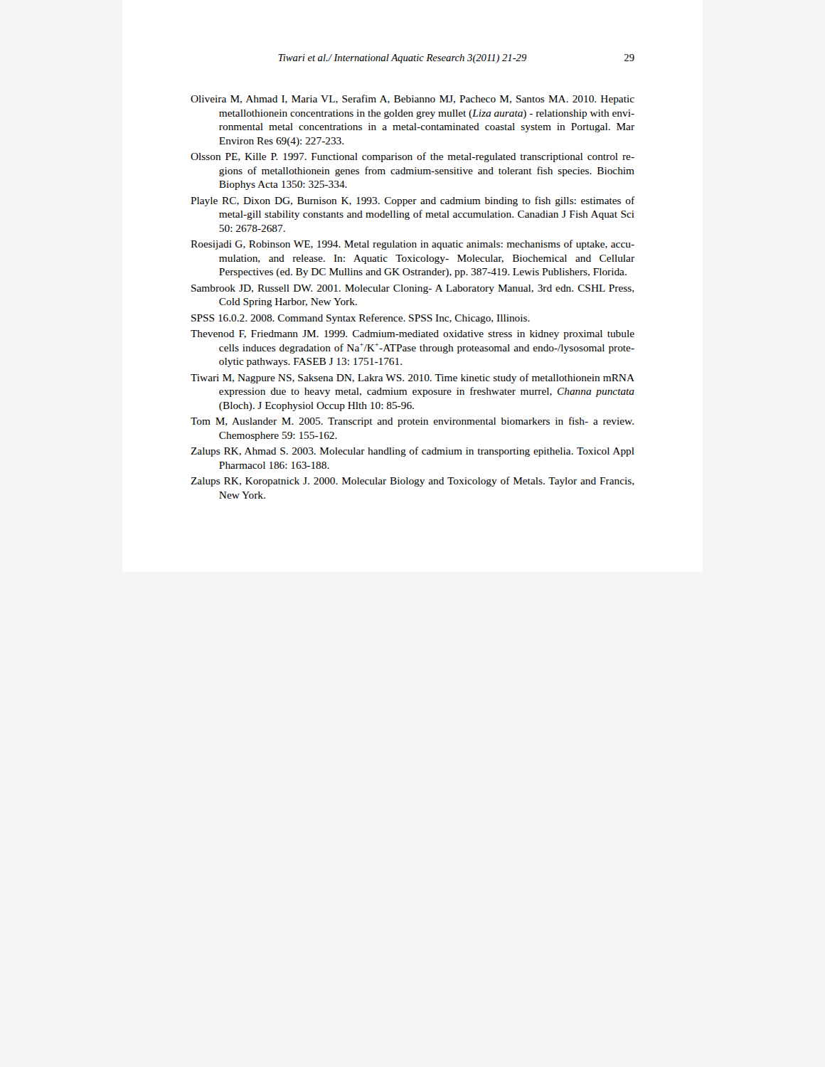Tiwari et al./ International Aquatic Research 3(2011) 21-29 29
Oliveira M, Ahmad I, Maria VL, Serafim A, Bebianno MJ, Pacheco M, Santos MA. 2010. Hepatic metallothionein concentrations in the golden grey mullet (Liza aurata) - relationship with environmental metal concentrations in a metal-contaminated coastal system in Portugal. Mar Environ Res 69(4): 227-233.
Olsson PE, Kille P. 1997. Functional comparison of the metal-regulated transcriptional control regions of metallothionein genes from cadmium-sensitive and tolerant fish species. Biochim Biophys Acta 1350: 325-334.
Playle RC, Dixon DG, Burnison K, 1993. Copper and cadmium binding to fish gills: estimates of metal-gill stability constants and modelling of metal accumulation. Canadian J Fish Aquat Sci 50: 2678-2687.
Roesijadi G, Robinson WE, 1994. Metal regulation in aquatic animals: mechanisms of uptake, accumulation, and release. In: Aquatic Toxicology- Molecular, Biochemical and Cellular Perspectives (ed. By DC Mullins and GK Ostrander), pp. 387-419. Lewis Publishers, Florida.
Sambrook JD, Russell DW. 2001. Molecular Cloning- A Laboratory Manual, 3rd edn. CSHL Press, Cold Spring Harbor, New York.
SPSS 16.0.2. 2008. Command Syntax Reference. SPSS Inc, Chicago, Illinois.
Thevenod F, Friedmann JM. 1999. Cadmium-mediated oxidative stress in kidney proximal tubule cells induces degradation of Na+/K+-ATPase through proteasomal and endo-/lysosomal proteolytic pathways. FASEB J 13: 1751-1761.
Tiwari M, Nagpure NS, Saksena DN, Lakra WS. 2010. Time kinetic study of metallothionein mRNA expression due to heavy metal, cadmium exposure in freshwater murrel, Channa punctata (Bloch). J Ecophysiol Occup Hlth 10: 85-96.
Tom M, Auslander M. 2005. Transcript and protein environmental biomarkers in fish- a review. Chemosphere 59: 155-162.
Zalups RK, Ahmad S. 2003. Molecular handling of cadmium in transporting epithelia. Toxicol Appl Pharmacol 186: 163-188.
Zalups RK, Koropatnick J. 2000. Molecular Biology and Toxicology of Metals. Taylor and Francis, New York.